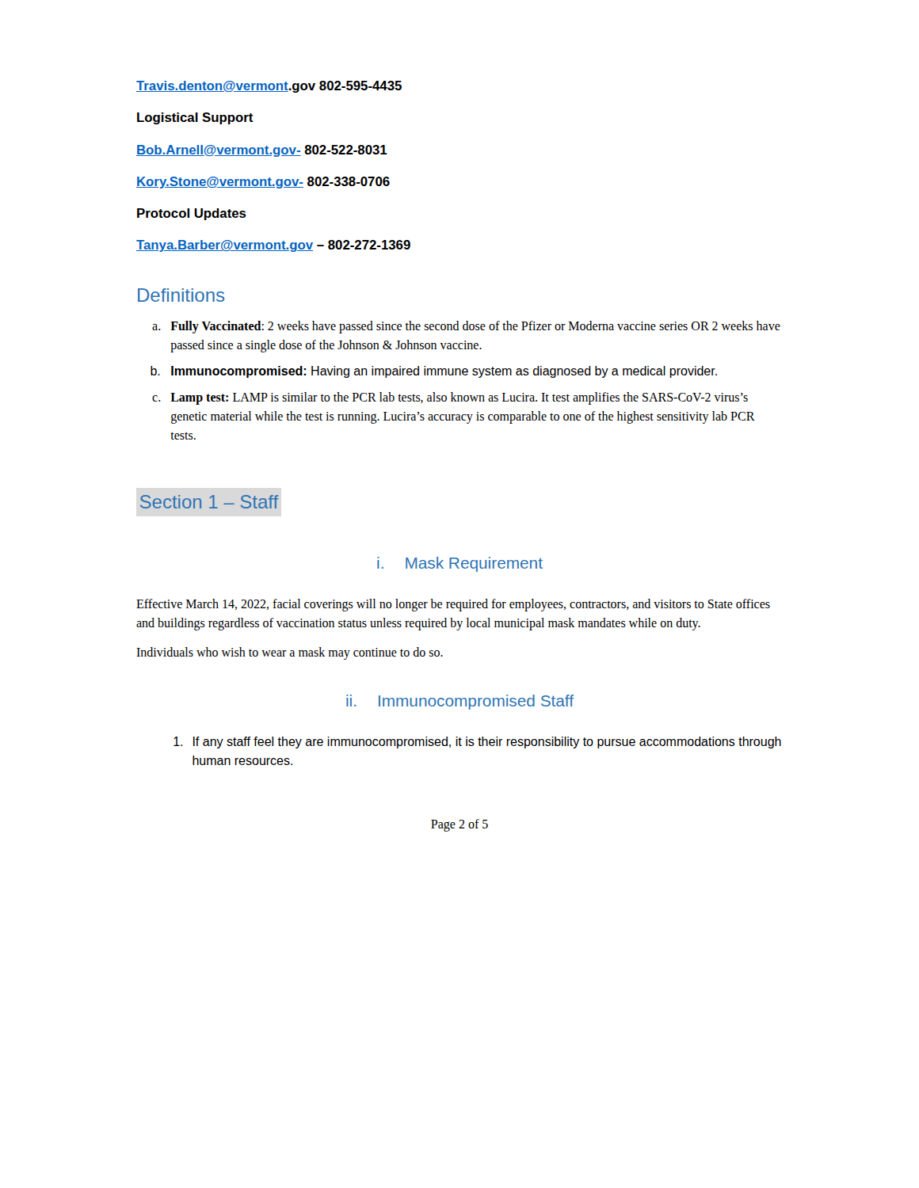Travis.denton@vermont.gov 802-595-4435
Logistical Support
Bob.Arnell@vermont.gov- 802-522-8031
Kory.Stone@vermont.gov- 802-338-0706
Protocol Updates
Tanya.Barber@vermont.gov – 802-272-1369
Definitions
Fully Vaccinated: 2 weeks have passed since the second dose of the Pfizer or Moderna vaccine series OR 2 weeks have passed since a single dose of the Johnson & Johnson vaccine.
Immunocompromised: Having an impaired immune system as diagnosed by a medical provider.
Lamp test: LAMP is similar to the PCR lab tests, also known as Lucira. It test amplifies the SARS-CoV-2 virus’s genetic material while the test is running. Lucira’s accuracy is comparable to one of the highest sensitivity lab PCR tests.
Section 1 – Staff
i. Mask Requirement
Effective March 14, 2022, facial coverings will no longer be required for employees, contractors, and visitors to State offices and buildings regardless of vaccination status unless required by local municipal mask mandates while on duty.
Individuals who wish to wear a mask may continue to do so.
ii. Immunocompromised Staff
If any staff feel they are immunocompromised, it is their responsibility to pursue accommodations through human resources.
Page 2 of 5